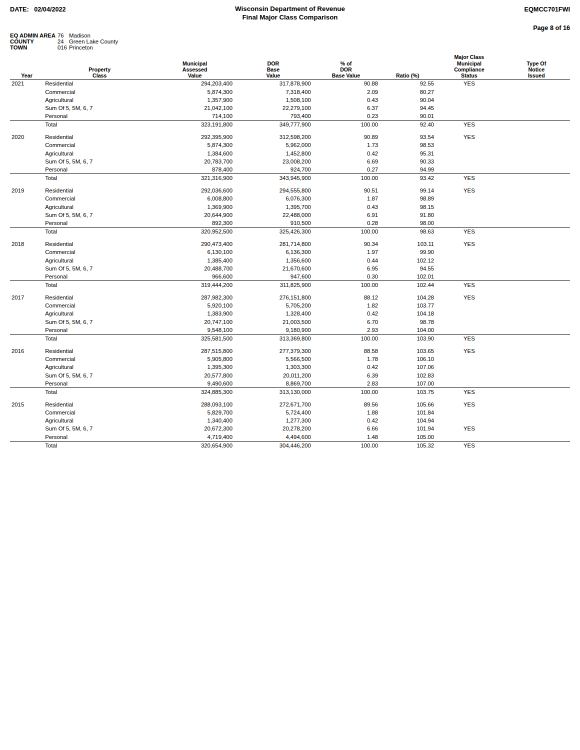DATE: 02/04/2022
Wisconsin Department of Revenue
Final Major Class Comparison
EQMCC701FWI
Page 8 of 16
| EQ ADMIN AREA | 76 | Madison |
| COUNTY | 24 | Green Lake County |
| TOWN | 016 | Princeton |
| Year | Property Class | Municipal Assessed Value | DOR Base Value | % of DOR Base Value | Ratio (%) | Major Class Municipal Compliance Status | Type Of Notice Issued |
| --- | --- | --- | --- | --- | --- | --- | --- |
| 2021 | Residential | 294,203,400 | 317,878,900 | 90.88 | 92.55 | YES | |
| | Commercial | 5,874,300 | 7,318,400 | 2.09 | 80.27 | | |
| | Agricultural | 1,357,900 | 1,508,100 | 0.43 | 90.04 | | |
| | Sum Of 5, 5M, 6, 7 | 21,042,100 | 22,279,100 | 6.37 | 94.45 | | |
| | Personal | 714,100 | 793,400 | 0.23 | 90.01 | | |
| | Total | 323,191,800 | 349,777,900 | 100.00 | 92.40 | YES | |
| 2020 | Residential | 292,395,900 | 312,598,200 | 90.89 | 93.54 | YES | |
| | Commercial | 5,874,300 | 5,962,000 | 1.73 | 98.53 | | |
| | Agricultural | 1,384,600 | 1,452,800 | 0.42 | 95.31 | | |
| | Sum Of 5, 5M, 6, 7 | 20,783,700 | 23,008,200 | 6.69 | 90.33 | | |
| | Personal | 878,400 | 924,700 | 0.27 | 94.99 | | |
| | Total | 321,316,900 | 343,945,900 | 100.00 | 93.42 | YES | |
| 2019 | Residential | 292,036,600 | 294,555,800 | 90.51 | 99.14 | YES | |
| | Commercial | 6,008,800 | 6,076,300 | 1.87 | 98.89 | | |
| | Agricultural | 1,369,900 | 1,395,700 | 0.43 | 98.15 | | |
| | Sum Of 5, 5M, 6, 7 | 20,644,900 | 22,488,000 | 6.91 | 91.80 | | |
| | Personal | 892,300 | 910,500 | 0.28 | 98.00 | | |
| | Total | 320,952,500 | 325,426,300 | 100.00 | 98.63 | YES | |
| 2018 | Residential | 290,473,400 | 281,714,800 | 90.34 | 103.11 | YES | |
| | Commercial | 6,130,100 | 6,136,300 | 1.97 | 99.90 | | |
| | Agricultural | 1,385,400 | 1,356,600 | 0.44 | 102.12 | | |
| | Sum Of 5, 5M, 6, 7 | 20,488,700 | 21,670,600 | 6.95 | 94.55 | | |
| | Personal | 966,600 | 947,600 | 0.30 | 102.01 | | |
| | Total | 319,444,200 | 311,825,900 | 100.00 | 102.44 | YES | |
| 2017 | Residential | 287,982,300 | 276,151,800 | 88.12 | 104.28 | YES | |
| | Commercial | 5,920,100 | 5,705,200 | 1.82 | 103.77 | | |
| | Agricultural | 1,383,900 | 1,328,400 | 0.42 | 104.18 | | |
| | Sum Of 5, 5M, 6, 7 | 20,747,100 | 21,003,500 | 6.70 | 98.78 | | |
| | Personal | 9,548,100 | 9,180,900 | 2.93 | 104.00 | | |
| | Total | 325,581,500 | 313,369,800 | 100.00 | 103.90 | YES | |
| 2016 | Residential | 287,515,800 | 277,379,300 | 88.58 | 103.65 | YES | |
| | Commercial | 5,905,800 | 5,566,500 | 1.78 | 106.10 | | |
| | Agricultural | 1,395,300 | 1,303,300 | 0.42 | 107.06 | | |
| | Sum Of 5, 5M, 6, 7 | 20,577,800 | 20,011,200 | 6.39 | 102.83 | | |
| | Personal | 9,490,600 | 8,869,700 | 2.83 | 107.00 | | |
| | Total | 324,885,300 | 313,130,000 | 100.00 | 103.75 | YES | |
| 2015 | Residential | 288,093,100 | 272,671,700 | 89.56 | 105.66 | YES | |
| | Commercial | 5,829,700 | 5,724,400 | 1.88 | 101.84 | | |
| | Agricultural | 1,340,400 | 1,277,300 | 0.42 | 104.94 | | |
| | Sum Of 5, 5M, 6, 7 | 20,672,300 | 20,278,200 | 6.66 | 101.94 | YES | |
| | Personal | 4,719,400 | 4,494,600 | 1.48 | 105.00 | | |
| | Total | 320,654,900 | 304,446,200 | 100.00 | 105.32 | YES | |